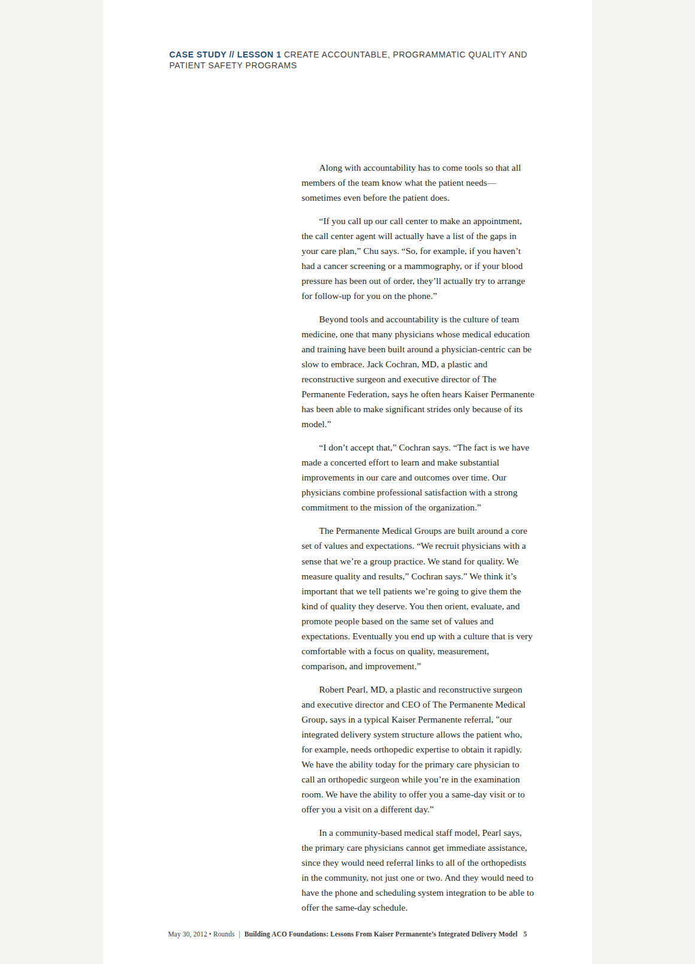Case Study // Lesson 1 Create Accountable, Programmatic Quality and Patient Safety Programs
Along with accountability has to come tools so that all members of the team know what the patient needs—sometimes even before the patient does.
“If you call up our call center to make an appointment, the call center agent will actually have a list of the gaps in your care plan,” Chu says. “So, for example, if you haven’t had a cancer screening or a mammography, or if your blood pressure has been out of order, they’ll actually try to arrange for follow-up for you on the phone.”
Beyond tools and accountability is the culture of team medicine, one that many physicians whose medical education and training have been built around a physician-centric can be slow to embrace. Jack Cochran, MD, a plastic and reconstructive surgeon and executive director of The Permanente Federation, says he often hears Kaiser Permanente has been able to make significant strides only because of its model.”
“I don’t accept that,” Cochran says. “The fact is we have made a concerted effort to learn and make substantial improvements in our care and outcomes over time. Our physicians combine professional satisfaction with a strong commitment to the mission of the organization.”
The Permanente Medical Groups are built around a core set of values and expectations. “We recruit physicians with a sense that we’re a group practice. We stand for quality. We measure quality and results,” Cochran says.” We think it’s important that we tell patients we’re going to give them the kind of quality they deserve. You then orient, evaluate, and promote people based on the same set of values and expectations. Eventually you end up with a culture that is very comfortable with a focus on quality, measurement, comparison, and improvement.”
Robert Pearl, MD, a plastic and reconstructive surgeon and executive director and CEO of The Permanente Medical Group, says in a typical Kaiser Permanente referral, "our integrated delivery system structure allows the patient who, for example, needs orthopedic expertise to obtain it rapidly. We have the ability today for the primary care physician to call an orthopedic surgeon while you’re in the examination room. We have the ability to offer you a same-day visit or to offer you a visit on a different day.”
In a community-based medical staff model, Pearl says, the primary care physicians cannot get immediate assistance, since they would need referral links to all of the orthopedists in the community, not just one or two. And they would need to have the phone and scheduling system integration to be able to offer the same-day schedule.
May 30, 2012 • Rounds | Building ACO Foundations: Lessons From Kaiser Permanente’s Integrated Delivery Model 5